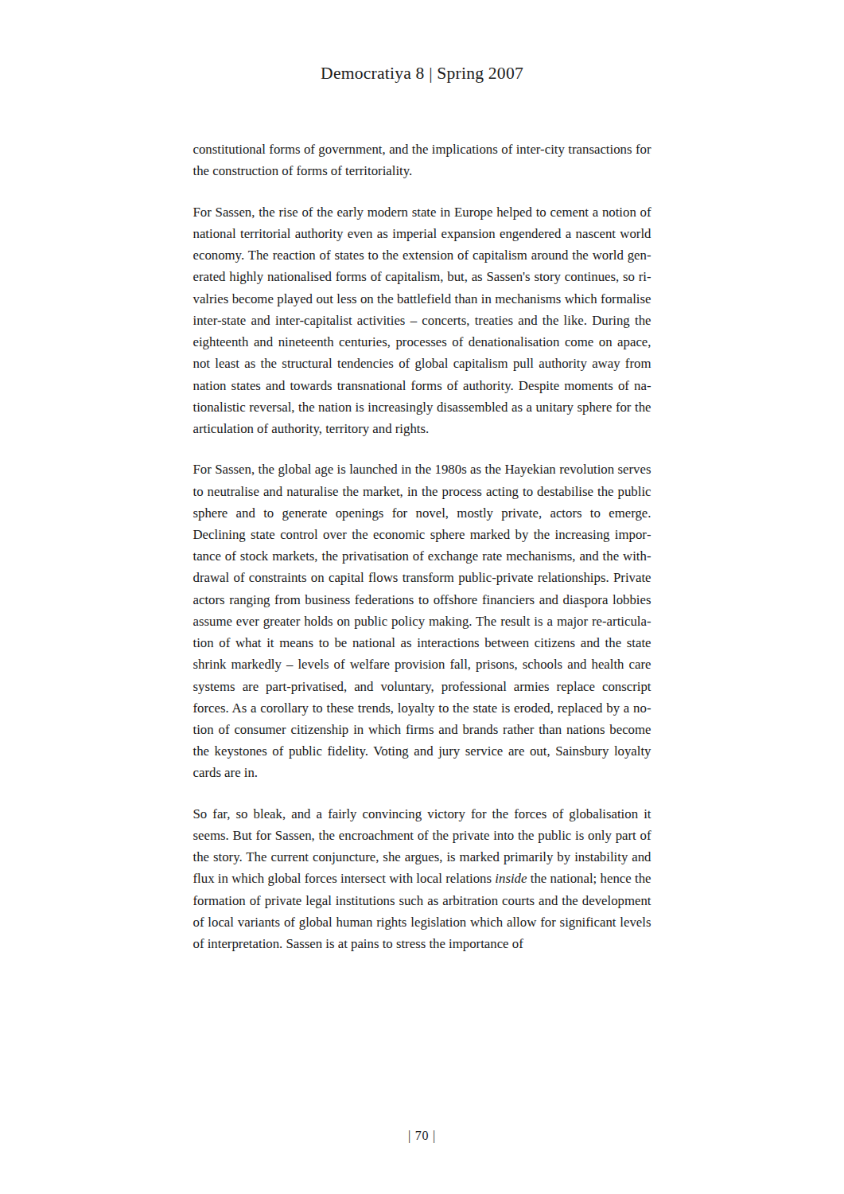Democratiya 8 | Spring 2007
constitutional forms of government, and the implications of inter-city transactions for the construction of forms of territoriality.
For Sassen, the rise of the early modern state in Europe helped to cement a notion of national territorial authority even as imperial expansion engendered a nascent world economy. The reaction of states to the extension of capitalism around the world generated highly nationalised forms of capitalism, but, as Sassen's story continues, so rivalries become played out less on the battlefield than in mechanisms which formalise inter-state and inter-capitalist activities – concerts, treaties and the like. During the eighteenth and nineteenth centuries, processes of denationalisation come on apace, not least as the structural tendencies of global capitalism pull authority away from nation states and towards transnational forms of authority. Despite moments of nationalistic reversal, the nation is increasingly disassembled as a unitary sphere for the articulation of authority, territory and rights.
For Sassen, the global age is launched in the 1980s as the Hayekian revolution serves to neutralise and naturalise the market, in the process acting to destabilise the public sphere and to generate openings for novel, mostly private, actors to emerge. Declining state control over the economic sphere marked by the increasing importance of stock markets, the privatisation of exchange rate mechanisms, and the withdrawal of constraints on capital flows transform public-private relationships. Private actors ranging from business federations to offshore financiers and diaspora lobbies assume ever greater holds on public policy making. The result is a major re-articulation of what it means to be national as interactions between citizens and the state shrink markedly – levels of welfare provision fall, prisons, schools and health care systems are part-privatised, and voluntary, professional armies replace conscript forces. As a corollary to these trends, loyalty to the state is eroded, replaced by a notion of consumer citizenship in which firms and brands rather than nations become the keystones of public fidelity. Voting and jury service are out, Sainsbury loyalty cards are in.
So far, so bleak, and a fairly convincing victory for the forces of globalisation it seems. But for Sassen, the encroachment of the private into the public is only part of the story. The current conjuncture, she argues, is marked primarily by instability and flux in which global forces intersect with local relations inside the national; hence the formation of private legal institutions such as arbitration courts and the development of local variants of global human rights legislation which allow for significant levels of interpretation. Sassen is at pains to stress the importance of
| 70 |